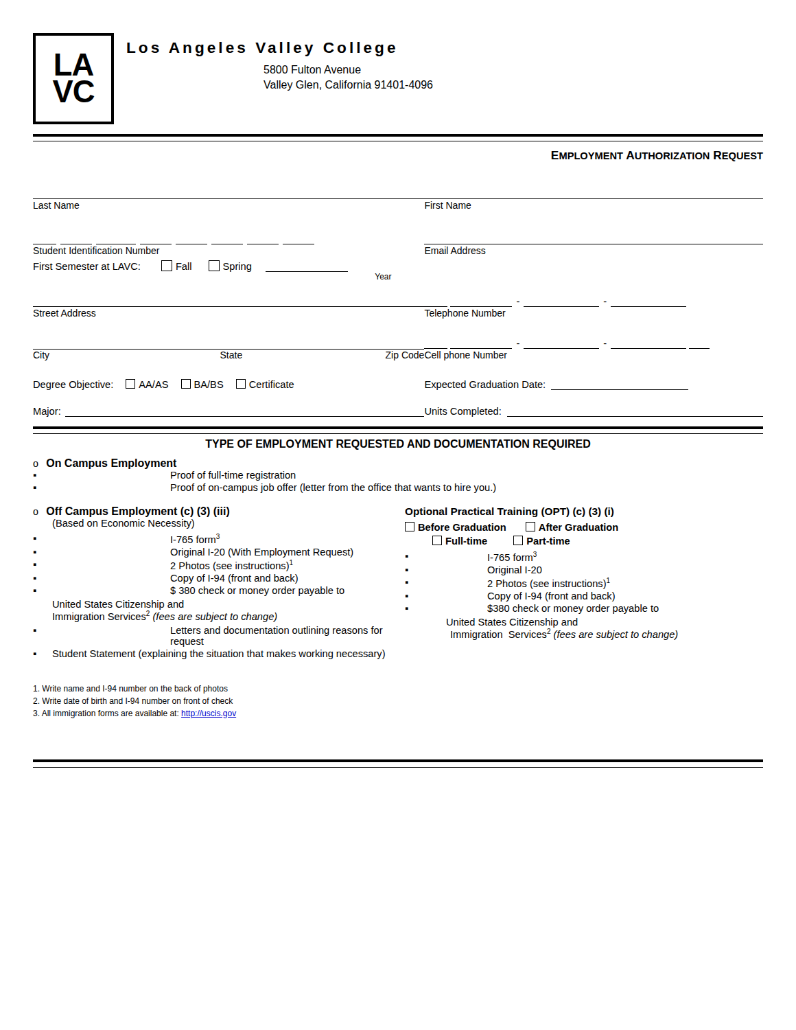LA VC
Los Angeles Valley College
5800 Fulton Avenue
Valley Glen, California 91401-4096
EMPLOYMENT AUTHORIZATION REQUEST
| Last Name | First Name |
| Student Identification Number | Email Address |
| First Semester at LAVC: Fall Spring Year | |
| Street Address | - - Telephone Number |
| City State Zip Code | - - Cell phone Number |
| Degree Objective: AA/AS BA/BS Certificate Major: | Expected Graduation Date: Units Completed: |
TYPE OF EMPLOYMENT REQUESTED AND DOCUMENTATION REQUIRED
oOn Campus Employment
Proof of full-time registration
Proof of on-campus job offer (letter from the office that wants to hire you.)
oOff Campus Employment (c) (3) (iii)
(Based on Economic Necessity)
I-765 form3
Original I-20 (With Employment Request)
2 Photos (see instructions)1
Copy of I-94 (front and back)
$ 380 check or money order payable to
United States Citizenship and
Immigration Services2 (fees are subject to change)
Letters and documentation outlining reasons for request
Student Statement (explaining the situation that makes working necessary)
Optional Practical Training (OPT) (c) (3) (i)
Before Graduation After Graduation
Full-time Part-time
I-765 form3
Original I-20
2 Photos (see instructions)1
Copy of I-94 (front and back)
$380 check or money order payable to
United States Citizenship and
Immigration Services2 (fees are subject to change)
1. Write name and I-94 number on the back of photos
2. Write date of birth and I-94 number on front of check
3. All immigration forms are available at: http://uscis.gov